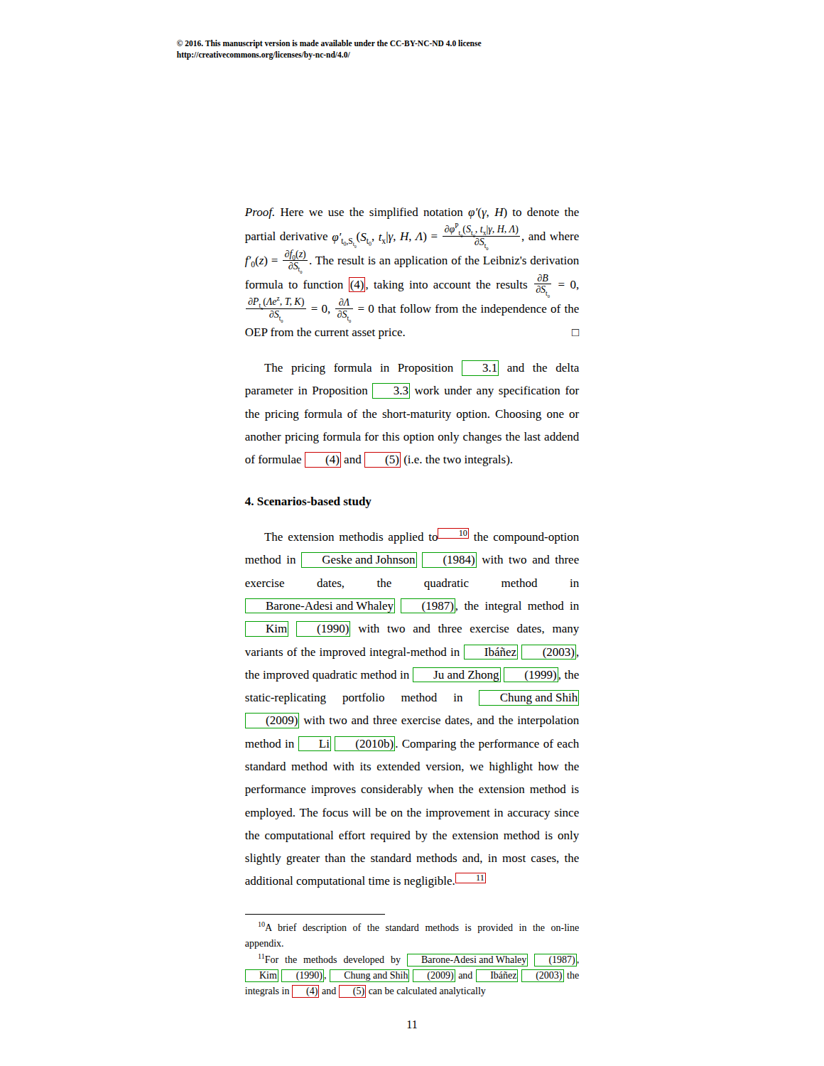© 2016. This manuscript version is made available under the CC-BY-NC-ND 4.0 license
http://creativecommons.org/licenses/by-nc-nd/4.0/
Proof. Here we use the simplified notation φ′(γ, H) to denote the partial derivative φ′t0,St0(St0, tx|γ, H, Λ) = ∂φPt0(St0, tx|γ, H, Λ)∂St0, and where f′0(z) = ∂f0(z)∂St0. The result is an application of the Leibniz's derivation formula to function (4), taking into account the results ∂B∂St0 = 0, ∂Ptx(Λez, T, K)∂St0 = 0, ∂Λ∂St0 = 0 that follow from the independence of the OEP from the current asset price.□
The pricing formula in Proposition 3.1 and the delta parameter in Proposition 3.3 work under any specification for the pricing formula of the short-maturity option. Choosing one or another pricing formula for this option only changes the last addend of formulae (4) and (5) (i.e. the two integrals).
4. Scenarios-based study
The extension methodis applied to10 the compound-option method in Geske and Johnson (1984) with two and three exercise dates, the quadratic method in Barone-Adesi and Whaley (1987), the integral method in Kim (1990) with two and three exercise dates, many variants of the improved integral-method in Ibáñez (2003), the improved quadratic method in Ju and Zhong (1999), the static-replicating portfolio method in Chung and Shih (2009) with two and three exercise dates, and the interpolation method in Li (2010b). Comparing the performance of each standard method with its extended version, we highlight how the performance improves considerably when the extension method is employed. The focus will be on the improvement in accuracy since the computational effort required by the extension method is only slightly greater than the standard methods and, in most cases, the additional computational time is negligible.11
10A brief description of the standard methods is provided in the on-line appendix.
11For the methods developed by Barone-Adesi and Whaley (1987), Kim (1990), Chung and Shih (2009) and Ibáñez (2003) the integrals in (4) and (5) can be calculated analytically
11